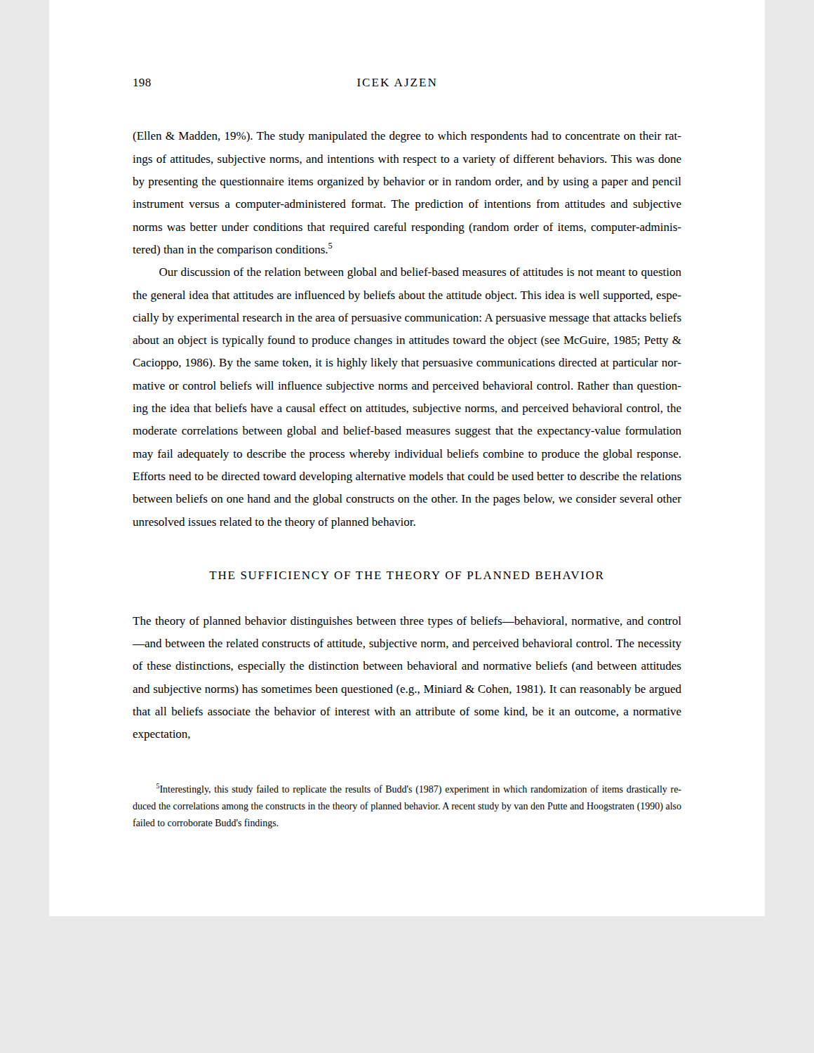198 ICEK AJZEN
(Ellen & Madden, 19%). The study manipulated the degree to which respondents had to concentrate on their ratings of attitudes, subjective norms, and intentions with respect to a variety of different behaviors. This was done by presenting the questionnaire items organized by behavior or in random order, and by using a paper and pencil instrument versus a computer-administered format. The prediction of intentions from attitudes and subjective norms was better under conditions that required careful responding (random order of items, computer-administered) than in the comparison conditions.5
Our discussion of the relation between global and belief-based measures of attitudes is not meant to question the general idea that attitudes are influenced by beliefs about the attitude object. This idea is well supported, especially by experimental research in the area of persuasive communication: A persuasive message that attacks beliefs about an object is typically found to produce changes in attitudes toward the object (see McGuire, 1985; Petty & Cacioppo, 1986). By the same token, it is highly likely that persuasive communications directed at particular normative or control beliefs will influence subjective norms and perceived behavioral control. Rather than questioning the idea that beliefs have a causal effect on attitudes, subjective norms, and perceived behavioral control, the moderate correlations between global and belief-based measures suggest that the expectancy-value formulation may fail adequately to describe the process whereby individual beliefs combine to produce the global response. Efforts need to be directed toward developing alternative models that could be used better to describe the relations between beliefs on one hand and the global constructs on the other. In the pages below, we consider several other unresolved issues related to the theory of planned behavior.
The Sufficiency of the Theory of Planned Behavior
The theory of planned behavior distinguishes between three types of beliefs—behavioral, normative, and control—and between the related constructs of attitude, subjective norm, and perceived behavioral control. The necessity of these distinctions, especially the distinction between behavioral and normative beliefs (and between attitudes and subjective norms) has sometimes been questioned (e.g., Miniard & Cohen, 1981). It can reasonably be argued that all beliefs associate the behavior of interest with an attribute of some kind, be it an outcome, a normative expectation,
5Interestingly, this study failed to replicate the results of Budd's (1987) experiment in which randomization of items drastically reduced the correlations among the constructs in the theory of planned behavior. A recent study by van den Putte and Hoogstraten (1990) also failed to corroborate Budd's findings.